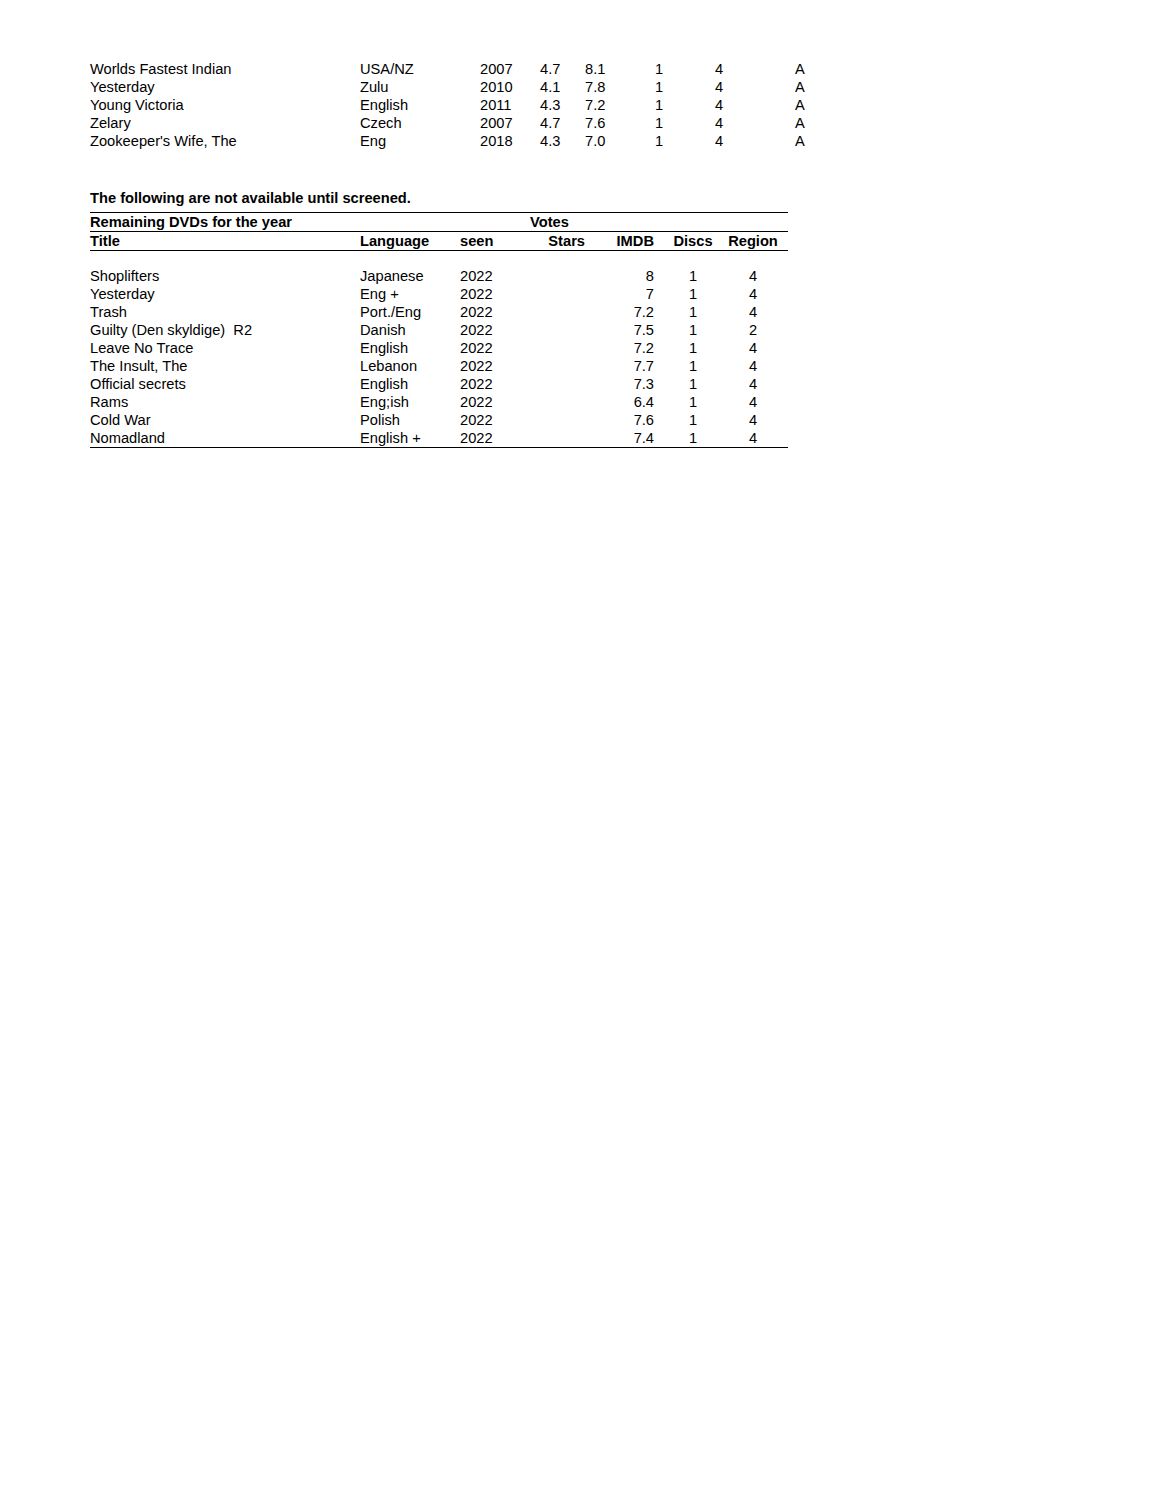| Worlds Fastest Indian | USA/NZ | 2007 | 4.7 | 8.1 | 1 | 4 | A |
| Yesterday | Zulu | 2010 | 4.1 | 7.8 | 1 | 4 | A |
| Young Victoria | English | 2011 | 4.3 | 7.2 | 1 | 4 | A |
| Zelary | Czech | 2007 | 4.7 | 7.6 | 1 | 4 | A |
| Zookeeper's Wife, The | Eng | 2018 | 4.3 | 7.0 | 1 | 4 | A |
The following are not available until screened.
| Remaining DVDs for the year | | | Votes | | | |
| Title | Language | seen | Stars | IMDB | Discs | Region |
| Shoplifters | Japanese | 2022 | | 8 | 1 | 4 |
| Yesterday | Eng + | 2022 | | 7 | 1 | 4 |
| Trash | Port./Eng | 2022 | | 7.2 | 1 | 4 |
| Guilty (Den skyldige) R2 | Danish | 2022 | | 7.5 | 1 | 2 |
| Leave No Trace | English | 2022 | | 7.2 | 1 | 4 |
| The Insult, The | Lebanon | 2022 | | 7.7 | 1 | 4 |
| Official secrets | English | 2022 | | 7.3 | 1 | 4 |
| Rams | Eng;ish | 2022 | | 6.4 | 1 | 4 |
| Cold War | Polish | 2022 | | 7.6 | 1 | 4 |
| Nomadland | English + | 2022 | | 7.4 | 1 | 4 |